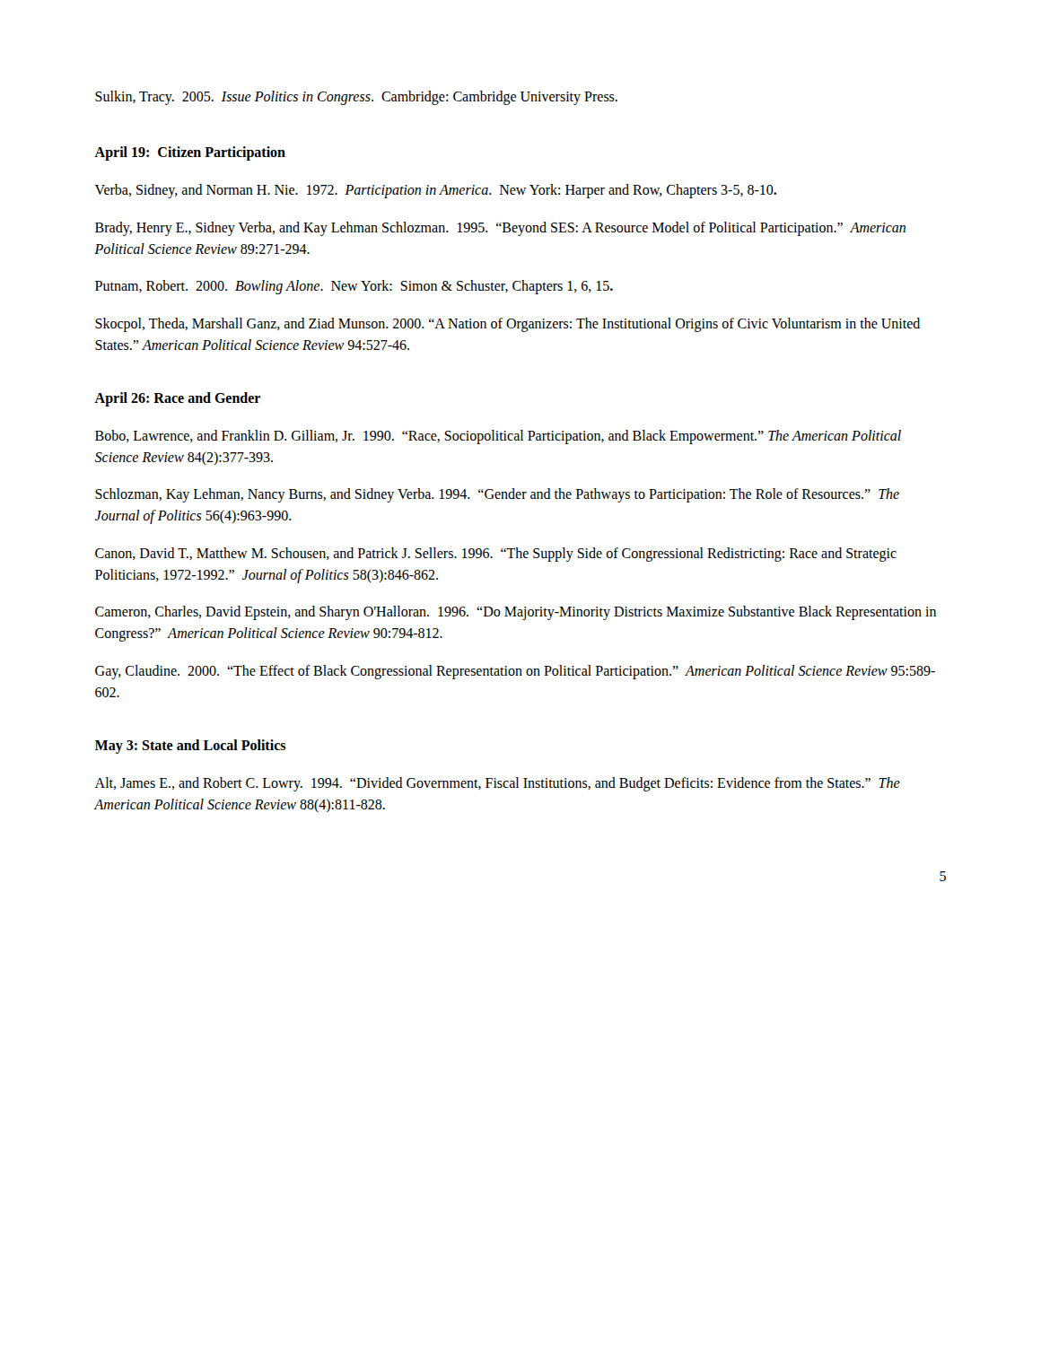Sulkin, Tracy. 2005. Issue Politics in Congress. Cambridge: Cambridge University Press.
April 19: Citizen Participation
Verba, Sidney, and Norman H. Nie. 1972. Participation in America. New York: Harper and Row, Chapters 3-5, 8-10.
Brady, Henry E., Sidney Verba, and Kay Lehman Schlozman. 1995. “Beyond SES: A Resource Model of Political Participation.” American Political Science Review 89:271-294.
Putnam, Robert. 2000. Bowling Alone. New York: Simon & Schuster, Chapters 1, 6, 15.
Skocpol, Theda, Marshall Ganz, and Ziad Munson. 2000. “A Nation of Organizers: The Institutional Origins of Civic Voluntarism in the United States.” American Political Science Review 94:527-46.
April 26: Race and Gender
Bobo, Lawrence, and Franklin D. Gilliam, Jr. 1990. “Race, Sociopolitical Participation, and Black Empowerment.” The American Political Science Review 84(2):377-393.
Schlozman, Kay Lehman, Nancy Burns, and Sidney Verba. 1994. “Gender and the Pathways to Participation: The Role of Resources.” The Journal of Politics 56(4):963-990.
Canon, David T., Matthew M. Schousen, and Patrick J. Sellers. 1996. “The Supply Side of Congressional Redistricting: Race and Strategic Politicians, 1972-1992.” Journal of Politics 58(3):846-862.
Cameron, Charles, David Epstein, and Sharyn O'Halloran. 1996. “Do Majority-Minority Districts Maximize Substantive Black Representation in Congress?” American Political Science Review 90:794-812.
Gay, Claudine. 2000. “The Effect of Black Congressional Representation on Political Participation.” American Political Science Review 95:589-602.
May 3: State and Local Politics
Alt, James E., and Robert C. Lowry. 1994. “Divided Government, Fiscal Institutions, and Budget Deficits: Evidence from the States.” The American Political Science Review 88(4):811-828.
5